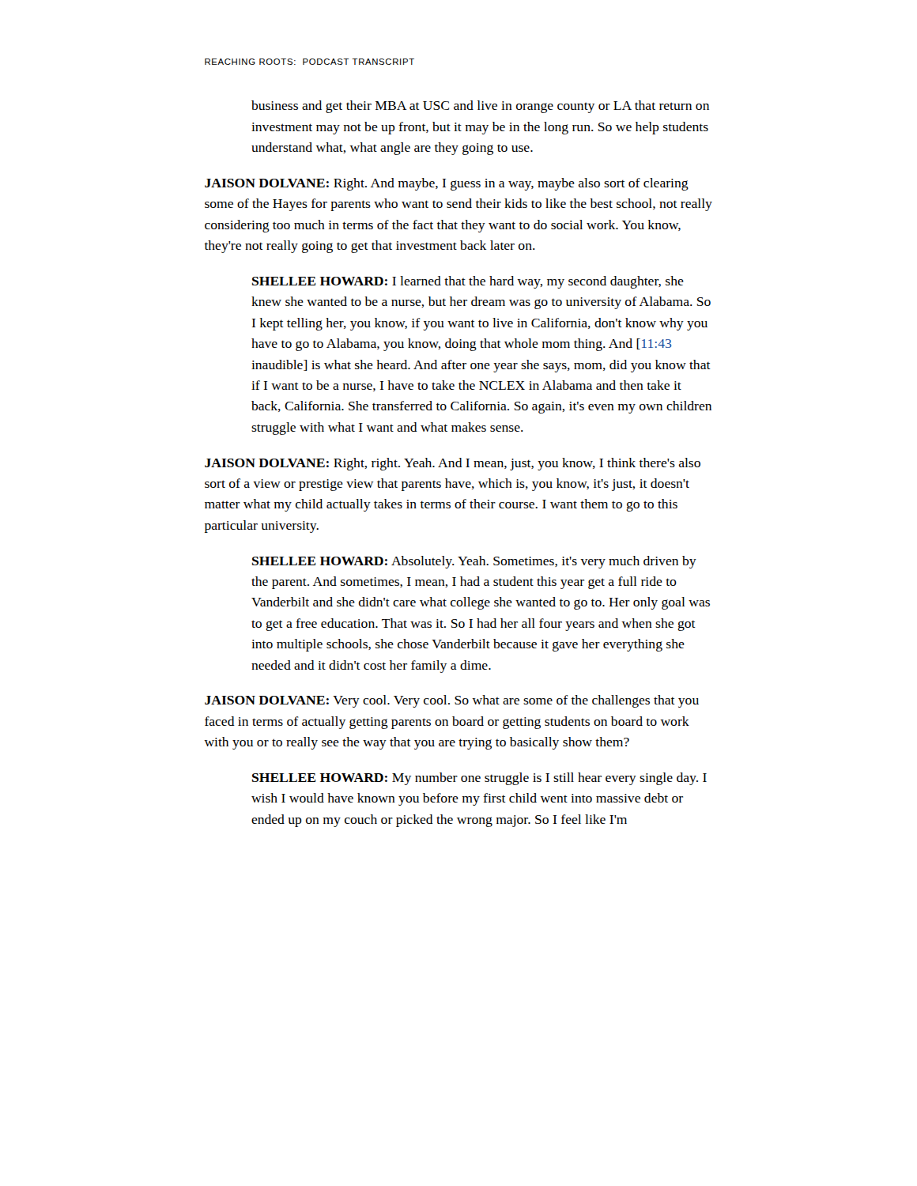REACHING ROOTS: PODCAST TRANSCRIPT
business and get their MBA at USC and live in orange county or LA that return on investment may not be up front, but it may be in the long run. So we help students understand what, what angle are they going to use.
JAISON DOLVANE: Right. And maybe, I guess in a way, maybe also sort of clearing some of the Hayes for parents who want to send their kids to like the best school, not really considering too much in terms of the fact that they want to do social work. You know, they're not really going to get that investment back later on.
SHELLEE HOWARD: I learned that the hard way, my second daughter, she knew she wanted to be a nurse, but her dream was go to university of Alabama. So I kept telling her, you know, if you want to live in California, don't know why you have to go to Alabama, you know, doing that whole mom thing. And [11:43 inaudible] is what she heard. And after one year she says, mom, did you know that if I want to be a nurse, I have to take the NCLEX in Alabama and then take it back, California. She transferred to California. So again, it's even my own children struggle with what I want and what makes sense.
JAISON DOLVANE: Right, right. Yeah. And I mean, just, you know, I think there's also sort of a view or prestige view that parents have, which is, you know, it's just, it doesn't matter what my child actually takes in terms of their course. I want them to go to this particular university.
SHELLEE HOWARD: Absolutely. Yeah. Sometimes, it's very much driven by the parent. And sometimes, I mean, I had a student this year get a full ride to Vanderbilt and she didn't care what college she wanted to go to. Her only goal was to get a free education. That was it. So I had her all four years and when she got into multiple schools, she chose Vanderbilt because it gave her everything she needed and it didn't cost her family a dime.
JAISON DOLVANE: Very cool. Very cool. So what are some of the challenges that you faced in terms of actually getting parents on board or getting students on board to work with you or to really see the way that you are trying to basically show them?
SHELLEE HOWARD: My number one struggle is I still hear every single day. I wish I would have known you before my first child went into massive debt or ended up on my couch or picked the wrong major. So I feel like I'm